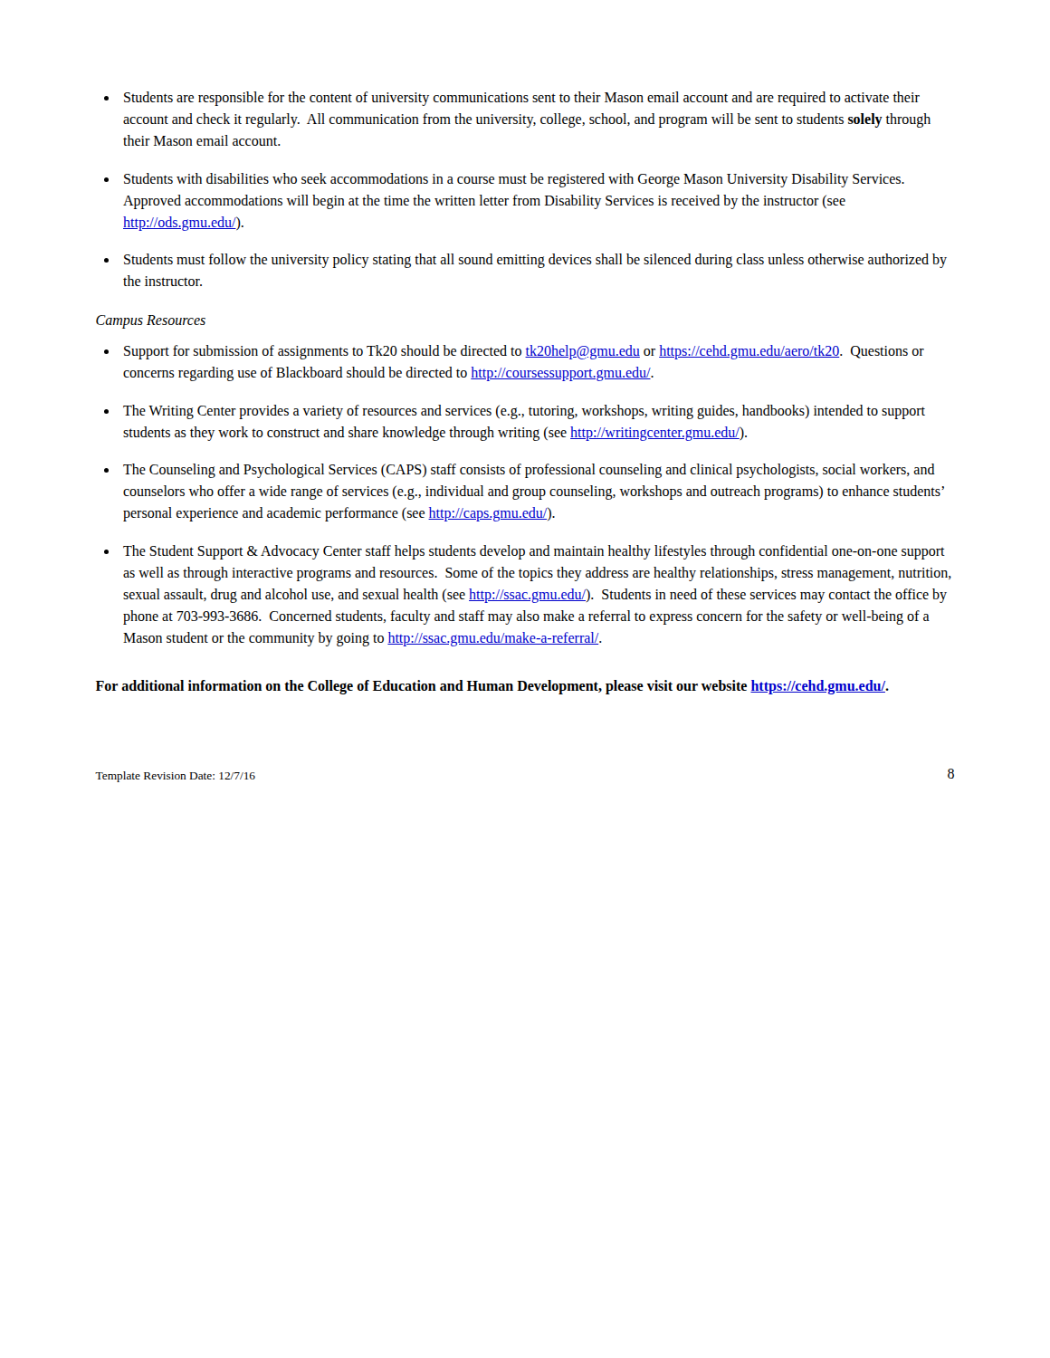Students are responsible for the content of university communications sent to their Mason email account and are required to activate their account and check it regularly. All communication from the university, college, school, and program will be sent to students solely through their Mason email account.
Students with disabilities who seek accommodations in a course must be registered with George Mason University Disability Services. Approved accommodations will begin at the time the written letter from Disability Services is received by the instructor (see http://ods.gmu.edu/).
Students must follow the university policy stating that all sound emitting devices shall be silenced during class unless otherwise authorized by the instructor.
Campus Resources
Support for submission of assignments to Tk20 should be directed to tk20help@gmu.edu or https://cehd.gmu.edu/aero/tk20. Questions or concerns regarding use of Blackboard should be directed to http://coursessupport.gmu.edu/.
The Writing Center provides a variety of resources and services (e.g., tutoring, workshops, writing guides, handbooks) intended to support students as they work to construct and share knowledge through writing (see http://writingcenter.gmu.edu/).
The Counseling and Psychological Services (CAPS) staff consists of professional counseling and clinical psychologists, social workers, and counselors who offer a wide range of services (e.g., individual and group counseling, workshops and outreach programs) to enhance students’ personal experience and academic performance (see http://caps.gmu.edu/).
The Student Support & Advocacy Center staff helps students develop and maintain healthy lifestyles through confidential one-on-one support as well as through interactive programs and resources. Some of the topics they address are healthy relationships, stress management, nutrition, sexual assault, drug and alcohol use, and sexual health (see http://ssac.gmu.edu/). Students in need of these services may contact the office by phone at 703-993-3686. Concerned students, faculty and staff may also make a referral to express concern for the safety or well-being of a Mason student or the community by going to http://ssac.gmu.edu/make-a-referral/.
For additional information on the College of Education and Human Development, please visit our website https://cehd.gmu.edu/.
Template Revision Date: 12/7/16 8